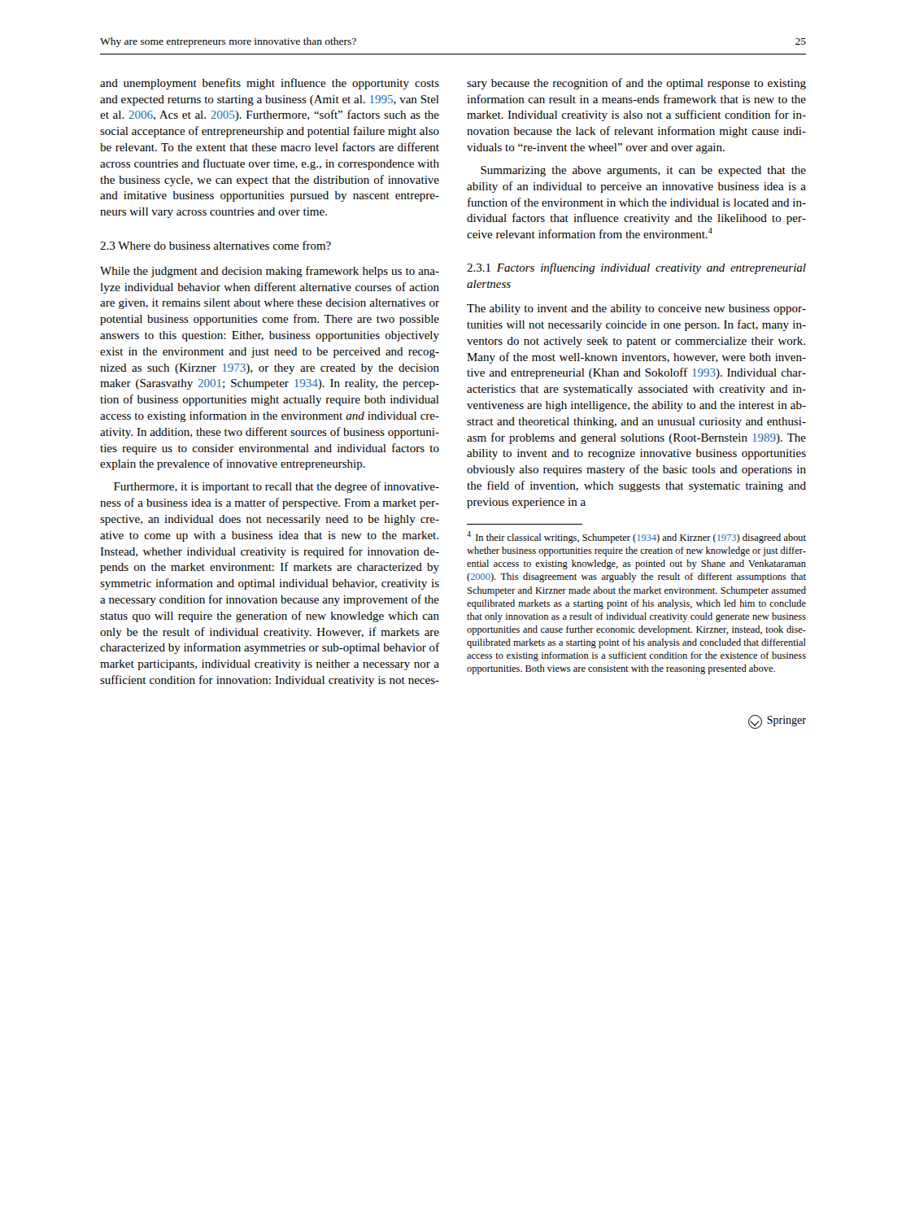Why are some entrepreneurs more innovative than others? 25
and unemployment benefits might influence the opportunity costs and expected returns to starting a business (Amit et al. 1995, van Stel et al. 2006, Acs et al. 2005). Furthermore, “soft” factors such as the social acceptance of entrepreneurship and potential failure might also be relevant. To the extent that these macro level factors are different across countries and fluctuate over time, e.g., in correspondence with the business cycle, we can expect that the distribution of innovative and imitative business opportunities pursued by nascent entrepreneurs will vary across countries and over time.
2.3 Where do business alternatives come from?
While the judgment and decision making framework helps us to analyze individual behavior when different alternative courses of action are given, it remains silent about where these decision alternatives or potential business opportunities come from. There are two possible answers to this question: Either, business opportunities objectively exist in the environment and just need to be perceived and recognized as such (Kirzner 1973), or they are created by the decision maker (Sarasvathy 2001; Schumpeter 1934). In reality, the perception of business opportunities might actually require both individual access to existing information in the environment and individual creativity. In addition, these two different sources of business opportunities require us to consider environmental and individual factors to explain the prevalence of innovative entrepreneurship.
Furthermore, it is important to recall that the degree of innovativeness of a business idea is a matter of perspective. From a market perspective, an individual does not necessarily need to be highly creative to come up with a business idea that is new to the market. Instead, whether individual creativity is required for innovation depends on the market environment: If markets are characterized by symmetric information and optimal individual behavior, creativity is a necessary condition for innovation because any improvement of the status quo will require the generation of new knowledge which can only be the result of individual creativity. However, if markets are characterized by information asymmetries or sub-optimal behavior of market participants, individual creativity is neither a necessary nor a sufficient condition for innovation: Individual creativity is not necessary because the recognition of and the optimal response to existing information can result in a means-ends framework that is new to the market. Individual creativity is also not a sufficient condition for innovation because the lack of relevant information might cause individuals to “re-invent the wheel” over and over again.
Summarizing the above arguments, it can be expected that the ability of an individual to perceive an innovative business idea is a function of the environment in which the individual is located and individual factors that influence creativity and the likelihood to perceive relevant information from the environment.4
2.3.1 Factors influencing individual creativity and entrepreneurial alertness
The ability to invent and the ability to conceive new business opportunities will not necessarily coincide in one person. In fact, many inventors do not actively seek to patent or commercialize their work. Many of the most well-known inventors, however, were both inventive and entrepreneurial (Khan and Sokoloff 1993). Individual characteristics that are systematically associated with creativity and inventiveness are high intelligence, the ability to and the interest in abstract and theoretical thinking, and an unusual curiosity and enthusiasm for problems and general solutions (Root-Bernstein 1989). The ability to invent and to recognize innovative business opportunities obviously also requires mastery of the basic tools and operations in the field of invention, which suggests that systematic training and previous experience in a
4 In their classical writings, Schumpeter (1934) and Kirzner (1973) disagreed about whether business opportunities require the creation of new knowledge or just differential access to existing knowledge, as pointed out by Shane and Venkataraman (2000). This disagreement was arguably the result of different assumptions that Schumpeter and Kirzner made about the market environment. Schumpeter assumed equilibrated markets as a starting point of his analysis, which led him to conclude that only innovation as a result of individual creativity could generate new business opportunities and cause further economic development. Kirzner, instead, took disequilibrated markets as a starting point of his analysis and concluded that differential access to existing information is a sufficient condition for the existence of business opportunities. Both views are consistent with the reasoning presented above.
Springer